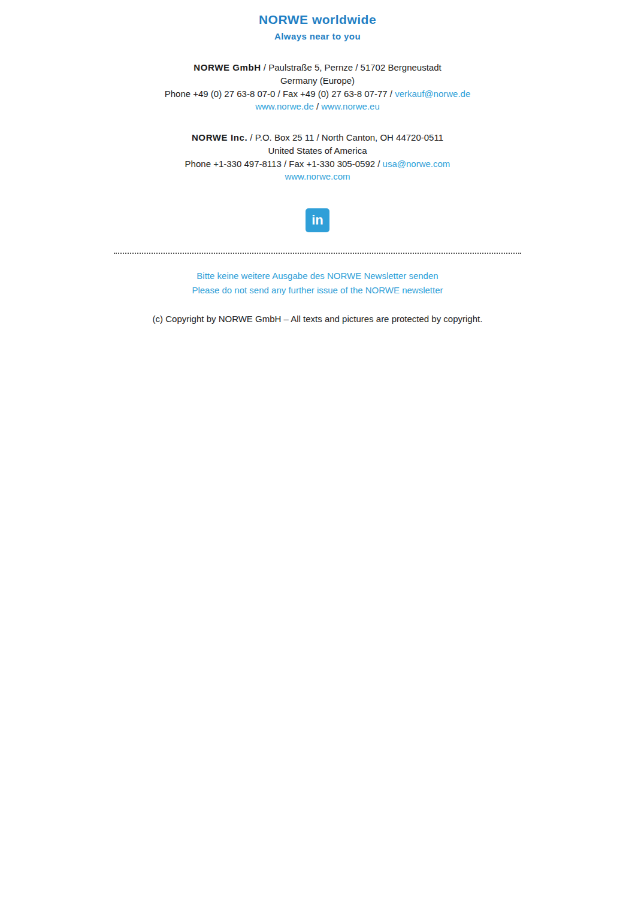NORWE worldwide
Always near to you
NORWE GmbH / Paulstraße 5, Pernze / 51702 Bergneustadt
Germany (Europe)
Phone +49 (0) 27 63-8 07-0 / Fax +49 (0) 27 63-8 07-77 / verkauf@norwe.de
www.norwe.de / www.norwe.eu
NORWE Inc. / P.O. Box 25 11 / North Canton, OH 44720-0511
United States of America
Phone +1-330 497-8113 / Fax +1-330 305-0592 / usa@norwe.com
www.norwe.com
in
Bitte keine weitere Ausgabe des NORWE Newsletter senden
Please do not send any further issue of the NORWE newsletter
(c) Copyright by NORWE GmbH – All texts and pictures are protected by copyright.